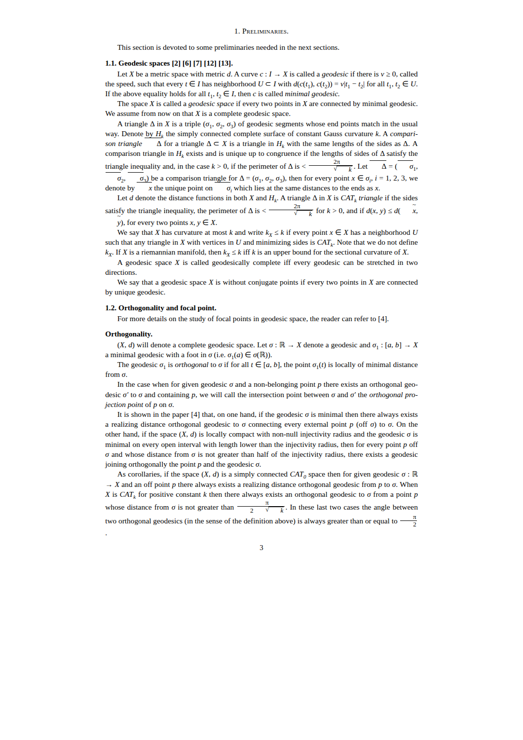1. Preliminaries.
This section is devoted to some preliminaries needed in the next sections.
1.1. Geodesic spaces [2] [6] [7] [12] [13].
Let X be a metric space with metric d. A curve c : I → X is called a geodesic if there is v ≥ 0, called the speed, such that every t ∈ I has neighborhood U ⊂ I with d(c(t1), c(t2)) = v|t1 − t2| for all t1, t2 ∈ U. If the above equality holds for all t1, t2 ∈ I, then c is called minimal geodesic.
The space X is called a geodesic space if every two points in X are connected by minimal geodesic. We assume from now on that X is a complete geodesic space.
A triangle Δ in X is a triple (σ1, σ2, σ3) of geodesic segments whose end points match in the usual way. Denote by Hk the simply connected complete surface of constant Gauss curvature k. A comparison triangle Δ for a triangle Δ ⊂ X is a triangle in Hk with the same lengths of the sides as Δ. A comparison triangle in Hk exists and is unique up to congruence if the lengths of sides of Δ satisfy the triangle inequality and, in the case k > 0, if the perimeter of Δ is < 2π k. Let Δ = (σ1, σ2, σ3) be a comparison triangle for Δ = (σ1, σ2, σ3), then for every point x ∈ σi, i = 1, 2, 3, we denote by x the unique point on σi which lies at the same distances to the ends as x.
Let d denote the distance functions in both X and Hk. A triangle Δ in X is CATk triangle if the sides satisfy the triangle inequality, the perimeter of Δ is < 2π k for k > 0, and if d(x, y) ≤ d(x, y), for every two points x, y ∈ X.
We say that X has curvature at most k and write kX ≤ k if every point x ∈ X has a neighborhood U such that any triangle in X with vertices in U and minimizing sides is CATk. Note that we do not define kX. If X is a riemannian manifold, then kX ≤ k iff k is an upper bound for the sectional curvature of X.
A geodesic space X is called geodesically complete iff every geodesic can be stretched in two directions.
We say that a geodesic space X is without conjugate points if every two points in X are connected by unique geodesic.
1.2. Orthogonality and focal point.
For more details on the study of focal points in geodesic space, the reader can refer to [4].
Orthogonality.
(X, d) will denote a complete geodesic space. Let σ : ℝ → X denote a geodesic and σ1 : [a, b] → X a minimal geodesic with a foot in σ (i.e. σ1(a) ∈ σ(ℝ)).
The geodesic σ1 is orthogonal to σ if for all t ∈ [a, b], the point σ1(t) is locally of minimal distance from σ.
In the case when for given geodesic σ and a non-belonging point p there exists an orthogonal geodesic σ′ to σ and containing p, we will call the intersection point between σ and σ′ the orthogonal projection point of p on σ.
It is shown in the paper [4] that, on one hand, if the geodesic σ is minimal then there always exists a realizing distance orthogonal geodesic to σ connecting every external point p (off σ) to σ. On the other hand, if the space (X, d) is locally compact with non-null injectivity radius and the geodesic σ is minimal on every open interval with length lower than the injectivity radius, then for every point p off σ and whose distance from σ is not greater than half of the injectivity radius, there exists a geodesic joining orthogonally the point p and the geodesic σ.
As corollaries, if the space (X, d) is a simply connected CAT0 space then for given geodesic σ : ℝ → X and an off point p there always exists a realizing distance orthogonal geodesic from p to σ. When X is CATk for positive constant k then there always exists an orthogonal geodesic to σ from a point p whose distance from σ is not greater than π 2k. In these last two cases the angle between two orthogonal geodesics (in the sense of the definition above) is always greater than or equal to π 2.
3